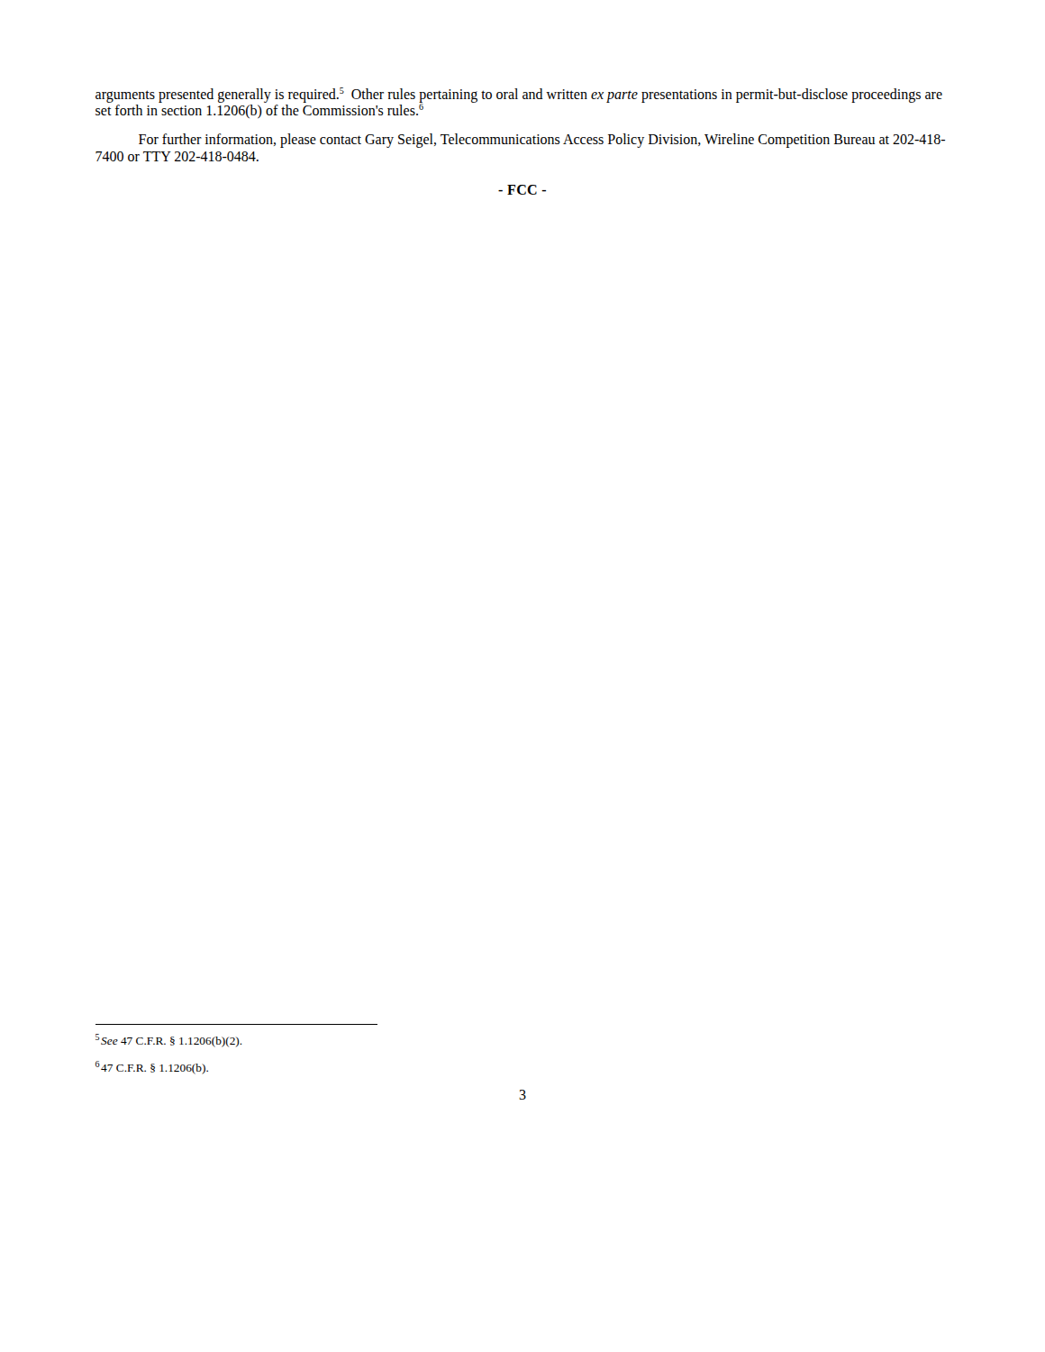arguments presented generally is required.5 Other rules pertaining to oral and written ex parte presentations in permit-but-disclose proceedings are set forth in section 1.1206(b) of the Commission's rules.6
For further information, please contact Gary Seigel, Telecommunications Access Policy Division, Wireline Competition Bureau at 202-418-7400 or TTY 202-418-0484.
- FCC -
5 See 47 C.F.R. § 1.1206(b)(2).
647 C.F.R. § 1.1206(b).
3